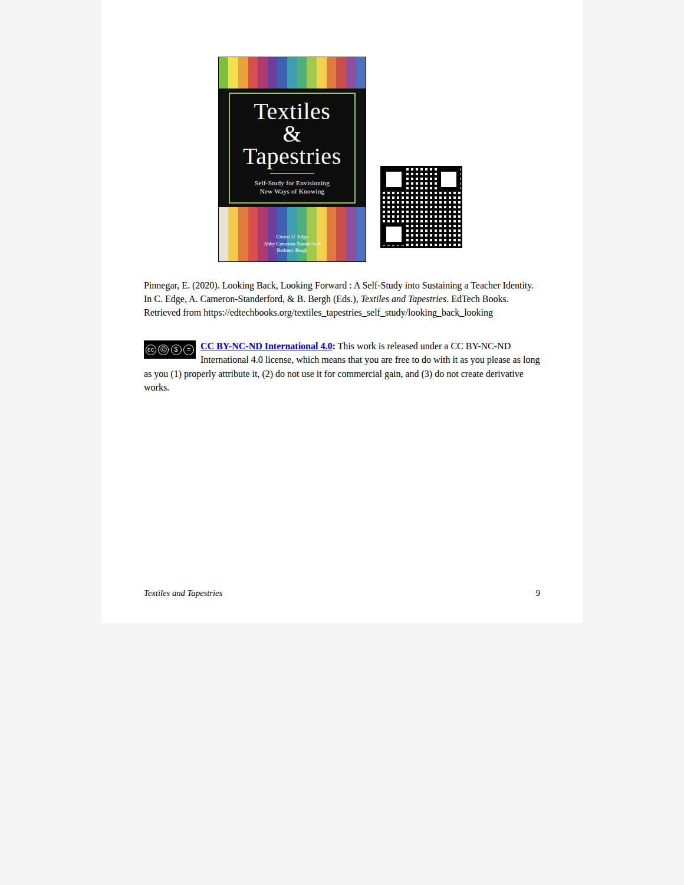Textiles
&
Tapestries
Self-Study for Envisioning
New Ways of Knowing
Christi U. Edge
Abby Cameron-Standerford
Bethney Bergh
Pinnegar, E. (2020). Looking Back, Looking Forward : A Self-Study into Sustaining a Teacher Identity. In C. Edge, A. Cameron-Standerford, & B. Bergh (Eds.), Textiles and Tapestries. EdTech Books. Retrieved from https://edtechbooks.org/textiles_tapestries_self_study/looking_back_looking
ccⒸ$= CC BY-NC-ND International 4.0: This work is released under a CC BY-NC-ND International 4.0 license, which means that you are free to do with it as you please as long as you (1) properly attribute it, (2) do not use it for commercial gain, and (3) do not create derivative works.
Textiles and Tapestries 9